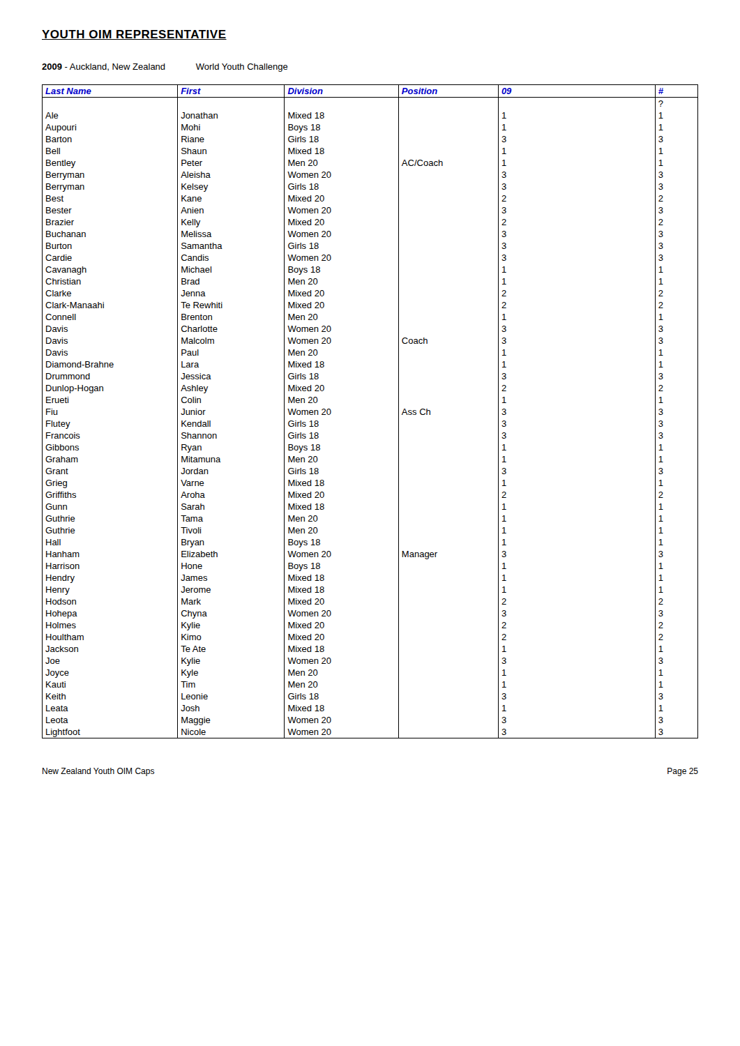YOUTH OIM REPRESENTATIVE
2009 - Auckland, New Zealand World Youth Challenge
| Last Name | First | Division | Position | 09 | # |
| --- | --- | --- | --- | --- | --- |
| | | | | | ? |
| Ale | Jonathan | Mixed 18 | | 1 | 1 |
| Aupouri | Mohi | Boys 18 | | 1 | 1 |
| Barton | Riane | Girls 18 | | 3 | 3 |
| Bell | Shaun | Mixed 18 | | 1 | 1 |
| Bentley | Peter | Men 20 | AC/Coach | 1 | 1 |
| Berryman | Aleisha | Women 20 | | 3 | 3 |
| Berryman | Kelsey | Girls 18 | | 3 | 3 |
| Best | Kane | Mixed 20 | | 2 | 2 |
| Bester | Anien | Women 20 | | 3 | 3 |
| Brazier | Kelly | Mixed 20 | | 2 | 2 |
| Buchanan | Melissa | Women 20 | | 3 | 3 |
| Burton | Samantha | Girls 18 | | 3 | 3 |
| Cardie | Candis | Women 20 | | 3 | 3 |
| Cavanagh | Michael | Boys 18 | | 1 | 1 |
| Christian | Brad | Men 20 | | 1 | 1 |
| Clarke | Jenna | Mixed 20 | | 2 | 2 |
| Clark-Manaahi | Te Rewhiti | Mixed 20 | | 2 | 2 |
| Connell | Brenton | Men 20 | | 1 | 1 |
| Davis | Charlotte | Women 20 | | 3 | 3 |
| Davis | Malcolm | Women 20 | Coach | 3 | 3 |
| Davis | Paul | Men 20 | | 1 | 1 |
| Diamond-Brahne | Lara | Mixed 18 | | 1 | 1 |
| Drummond | Jessica | Girls 18 | | 3 | 3 |
| Dunlop-Hogan | Ashley | Mixed 20 | | 2 | 2 |
| Erueti | Colin | Men 20 | | 1 | 1 |
| Fiu | Junior | Women 20 | Ass Ch | 3 | 3 |
| Flutey | Kendall | Girls 18 | | 3 | 3 |
| Francois | Shannon | Girls 18 | | 3 | 3 |
| Gibbons | Ryan | Boys 18 | | 1 | 1 |
| Graham | Mitamuna | Men 20 | | 1 | 1 |
| Grant | Jordan | Girls 18 | | 3 | 3 |
| Grieg | Varne | Mixed 18 | | 1 | 1 |
| Griffiths | Aroha | Mixed 20 | | 2 | 2 |
| Gunn | Sarah | Mixed 18 | | 1 | 1 |
| Guthrie | Tama | Men 20 | | 1 | 1 |
| Guthrie | Tivoli | Men 20 | | 1 | 1 |
| Hall | Bryan | Boys 18 | | 1 | 1 |
| Hanham | Elizabeth | Women 20 | Manager | 3 | 3 |
| Harrison | Hone | Boys 18 | | 1 | 1 |
| Hendry | James | Mixed 18 | | 1 | 1 |
| Henry | Jerome | Mixed 18 | | 1 | 1 |
| Hodson | Mark | Mixed 20 | | 2 | 2 |
| Hohepa | Chyna | Women 20 | | 3 | 3 |
| Holmes | Kylie | Mixed 20 | | 2 | 2 |
| Houltham | Kimo | Mixed 20 | | 2 | 2 |
| Jackson | Te Ate | Mixed 18 | | 1 | 1 |
| Joe | Kylie | Women 20 | | 3 | 3 |
| Joyce | Kyle | Men 20 | | 1 | 1 |
| Kauti | Tim | Men 20 | | 1 | 1 |
| Keith | Leonie | Girls 18 | | 3 | 3 |
| Leata | Josh | Mixed 18 | | 1 | 1 |
| Leota | Maggie | Women 20 | | 3 | 3 |
| Lightfoot | Nicole | Women 20 | | 3 | 3 |
New Zealand Youth OIM Caps Page 25